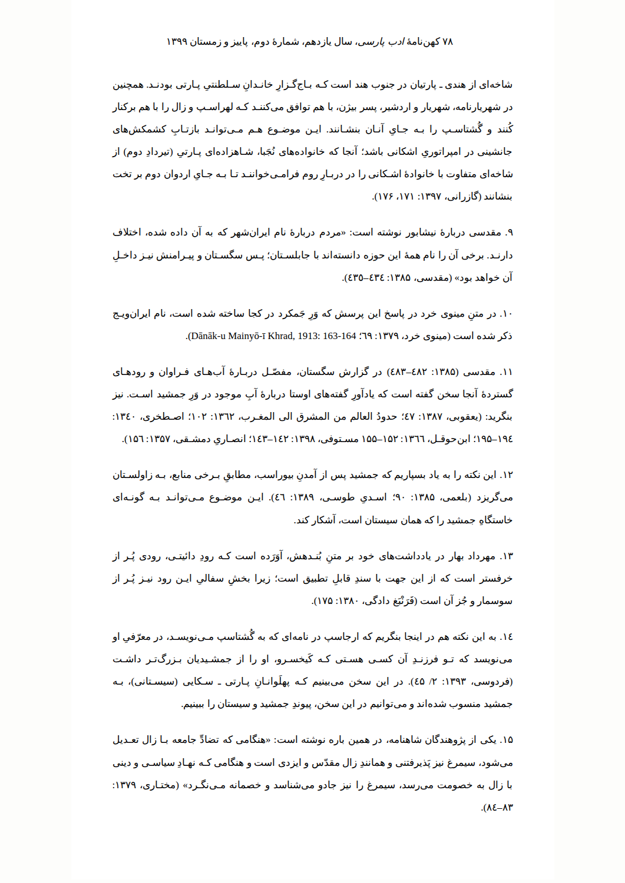۷۸ کهن‌نامهٔ ادب پارسی، سال یازدهم، شمارهٔ دوم، پاییز و زمستان ۱۳۹۹
شاخه‌ای از هندی ـ پارتیان در جنوب هند است کـه بـاج‌گـزارِ خانـدانِ سـلطنتیِ پـارتی بودنـد. همچنین در شهریارنامه، شهریار و اردشیر، پسر بیژن، با هم توافق می‌کننـد کـه لهراسـپ و زال را با هم برکنار کُنند و گُشتاسـپ را بـه جـایِ آنـان بنشـانند. ایـن موضـوع هـم مـی‌توانـد بازتـابِ کشمکش‌های جانشینی در امپراتوریِ اشکانی باشد؛ آنجا که خانواده‌های نُجَبا، شـاهزاده‌ای پـارتیِ (تیردادِ دوم) از شاخه‌ای متفاوت با خانوادهٔ اشـکانی را در دربـارِ روم فرامـی‌خواننـد تـا بـه جـایِ اردوان دوم بر تخت بنشانند (گازرانی، ۱۳۹۷: ۱۷۱، ۱۷۶).
۹. مقدسی دربارهٔ نیشابور نوشته است: «مردم دربارهٔ نام ایران‌شهر که به آن داده شده، اختلاف دارنـد. برخی آن را نام همهٔ این حوزه دانسته‌اند با جابلسـتان؛ پـس سگسـتان و پیـرامنش نیـز داخـلِ آن خواهد بود» (مقدسی، ۱۳۸۵: ٤٣٤–٤٣٥).
۱۰. در متنِ مینوی خرد در پاسخ این پرسش که وَرِ جَمکرد در کجا ساخته شده است، نام ایران‌ویـج ذکر شده است (مینوی خرد، ۱۳۷۹: ٦٩؛ Dānāk-u Mainyō-ī Khrad, 1913: 163-164).
۱۱. مقدسی (۱۳۸۵: ٤٨٢–٤٨٣) در گزارش سگستان، مفصّـل دربـارهٔ آب‌هـای فـراوان و رودهـای گستردهٔ آنجا سخن گفته است که یادآورِ گفته‌های اوستا دربارهٔ آبِ موجود در وَرِ جمشید اسـت. نیز بنگرید: (یعقوبی، ۱۳۸۷: ٤٧؛ حدودُ العالم من المشرق الی المغـرب، ۱۳٦۲: ۱۰۲؛ اصـطخری، ۱۳٤۰: ۱۹٤–۱۹۵؛ ابن‌حوقـل، ۱۳٦٦: ۱۵۲–۱۵۵ مسـتوفی، ۱۳۹۸: ۱٤۲–۱٤۳؛ انصـاریِ دمشـقی، ۱۳۵۷: ۱۵٦).
۱۲. این نکته را به یاد بسپاریم که جمشید پس از آمدنِ بیوراسب، مطابقِ بـرخی منابع، بـه زاولسـتان می‌گریزد (بلعمی، ۱۳۸۵: ۹۰؛ اسـدیِ طوسـی، ۱۳۸۹: ٤٦). ایـن موضـوع مـی‌توانـد بـه گونـه‌ای خاستگاهِ جمشید را که همان سیستان است، آشکار کند.
۱۳. مهرداد بهار در یادداشت‌های خود بر متنِ بُنـدهش، آوَرَده است کـه رودِ دائیتـی، رودی پُـر از خرفستر است که از این جهت با سندِ قابلِ تطبیق است؛ زیرا بخشِ سفالیِ ایـن رود نیـز پُـر از سوسمار و جُز آن است (فَرَنْبَغ دادگی، ۱۳۸۰: ۱۷۵).
۱٤. به این نکته هم در اینجا بنگریم که ارجاسپ در نامه‌ای که به گُشتاسپ مـی‌نویسـد، در معرّفیِ او می‌نویسد که تـو فرزنـدِ آن کسـی هسـتی کـه کَیخسـرو، او را از جمشـیدیان بـزرگ‌تـر داشـت (فردوسی، ۱۳۹۳: ۲/ ٤۵). در این سخن می‌بینیم کـه پهلَوانـانِ پـارتی ـ سـکایی (سیسـتانی)، بـه جمشید منسوب شده‌اند و می‌توانیم در این سخن، پیوندِ جمشید و سیستان را ببینیم.
۱۵. یکی از پژوهندگان شاهنامه، در همین باره نوشته است: «هنگامی که تضادِّ جامعه بـا زال تعـدیل می‌شود، سیمرغ نیز پَذیرفتنی و همانندِ زال مقدّس و ایزدی است و هنگامی کـه نهـادِ سیاسـی و دینی با زال به خصومت می‌رسد، سیمرغ را نیز جادو می‌شناسد و خصمانه مـی‌نگـرد» (مختـاری، ۱۳۷۹: ۸۳–۸٤).